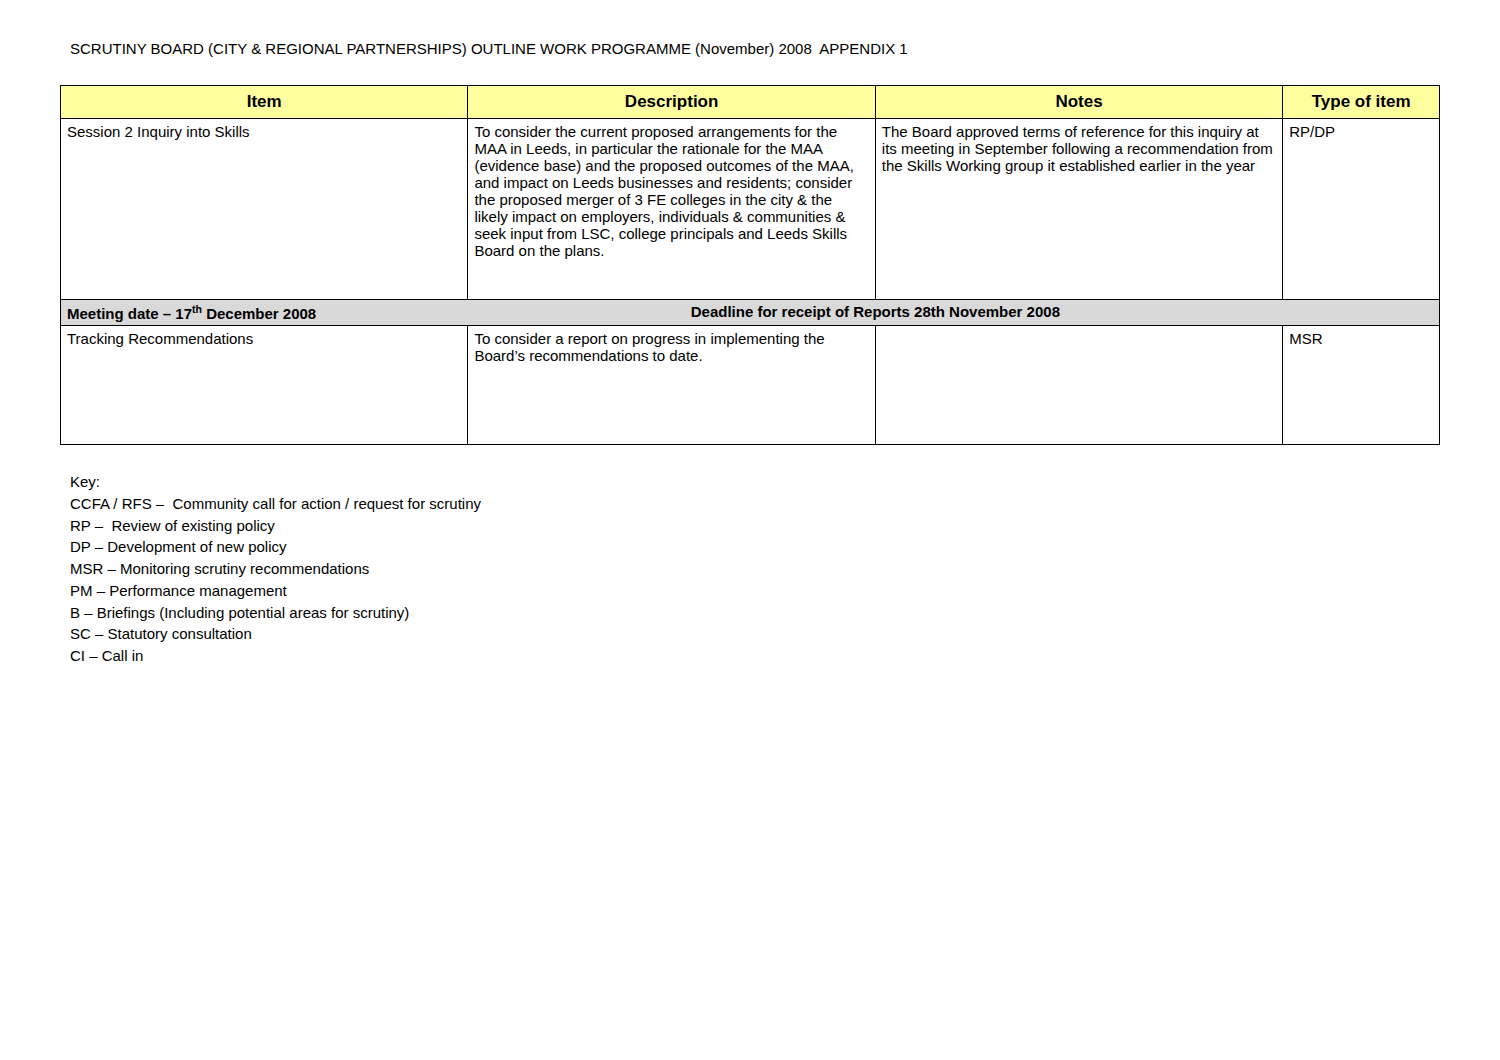SCRUTINY BOARD (CITY & REGIONAL PARTNERSHIPS) OUTLINE WORK PROGRAMME (November) 2008 APPENDIX 1
| Item | Description | Notes | Type of item |
| --- | --- | --- | --- |
| Session 2 Inquiry into Skills | To consider the current proposed arrangements for the MAA in Leeds, in particular the rationale for the MAA (evidence base) and the proposed outcomes of the MAA, and impact on Leeds businesses and residents; consider the proposed merger of 3 FE colleges in the city & the likely impact on employers, individuals & communities & seek input from LSC, college principals and Leeds Skills Board on the plans. | The Board approved terms of reference for this inquiry at its meeting in September following a recommendation from the Skills Working group it established earlier in the year | RP/DP |
| Meeting date – 17 th December 2008 | Deadline for receipt of Reports 28th November 2008 | |
| Tracking Recommendations | To consider a report on progress in implementing the Board’s recommendations to date. | | MSR |
Key:
CCFA / RFS – Community call for action / request for scrutiny
RP – Review of existing policy
DP – Development of new policy
MSR – Monitoring scrutiny recommendations
PM – Performance management
B – Briefings (Including potential areas for scrutiny)
SC – Statutory consultation
CI – Call in